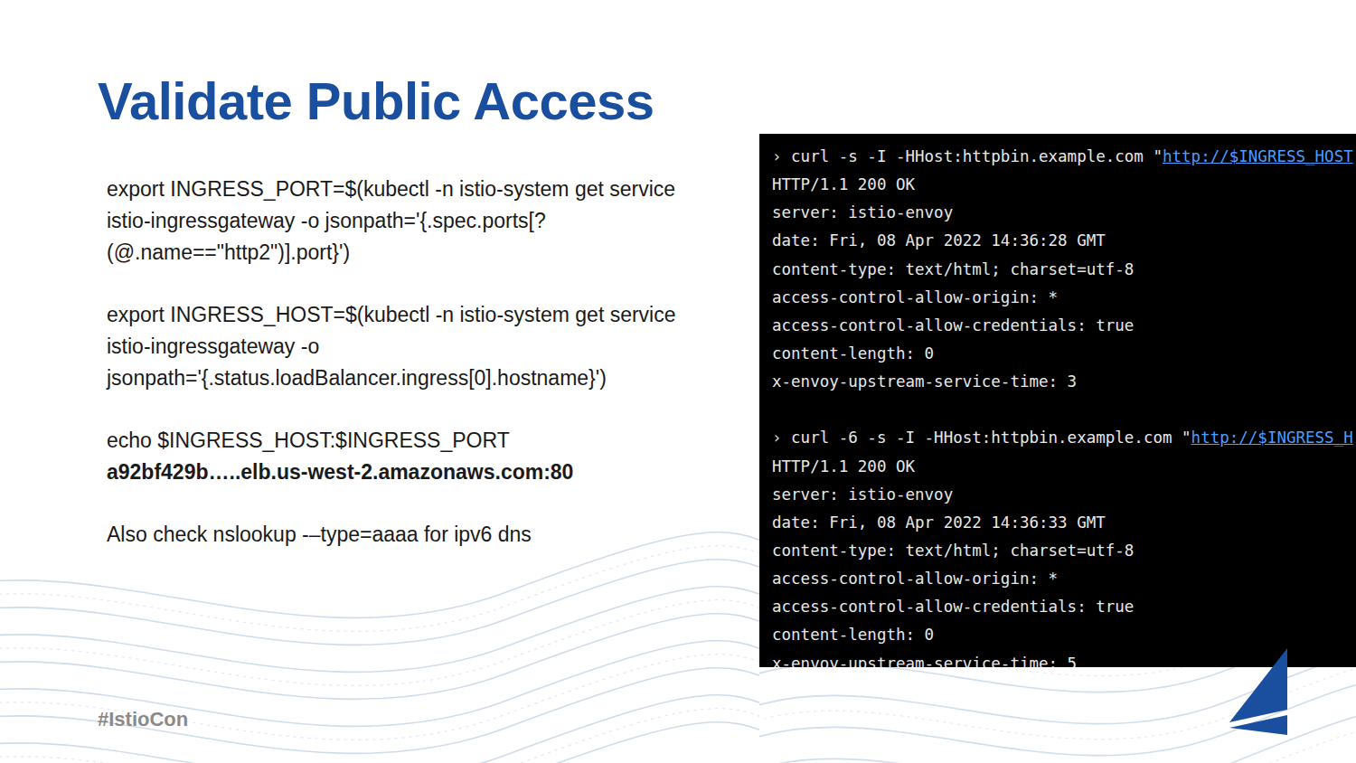Validate Public Access
export INGRESS_PORT=$(kubectl -n istio-system get service istio-ingressgateway -o jsonpath='{.spec.ports[?(@.name=="http2")].port}')
export INGRESS_HOST=$(kubectl -n istio-system get service istio-ingressgateway -o jsonpath='{.status.loadBalancer.ingress[0].hostname}')
echo $INGRESS_HOST:$INGRESS_PORT
a92bf429b…..elb.us-west-2.amazonaws.com:80
Also check nslookup -–type=aaaa for ipv6 dns
› curl -s -I -HHost:httpbin.example.com "http://$INGRESS_HOST
HTTP/1.1 200 OK
server: istio-envoy
date: Fri, 08 Apr 2022 14:36:28 GMT
content-type: text/html; charset=utf-8
access-control-allow-origin: *
access-control-allow-credentials: true
content-length: 0
x-envoy-upstream-service-time: 3
› curl -6 -s -I -HHost:httpbin.example.com "http://$INGRESS_H
HTTP/1.1 200 OK
server: istio-envoy
date: Fri, 08 Apr 2022 14:36:33 GMT
content-type: text/html; charset=utf-8
access-control-allow-origin: *
access-control-allow-credentials: true
content-length: 0
x-envoy-upstream-service-time: 5
#IstioCon